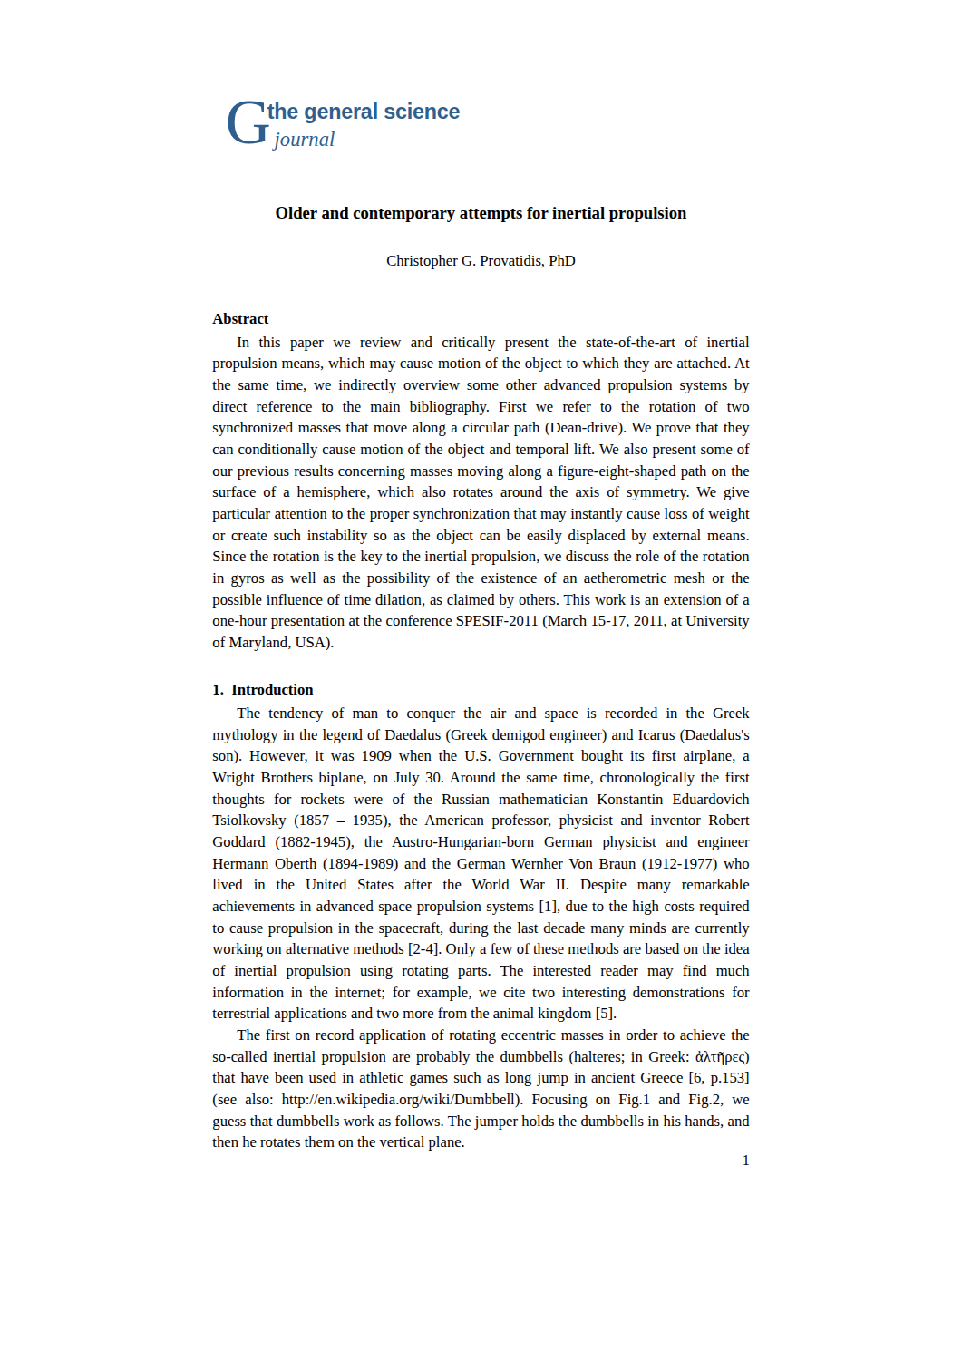G the general science journal
Older and contemporary attempts for inertial propulsion
Christopher G. Provatidis, PhD
Abstract
In this paper we review and critically present the state-of-the-art of inertial propulsion means, which may cause motion of the object to which they are attached. At the same time, we indirectly overview some other advanced propulsion systems by direct reference to the main bibliography. First we refer to the rotation of two synchronized masses that move along a circular path (Dean-drive). We prove that they can conditionally cause motion of the object and temporal lift. We also present some of our previous results concerning masses moving along a figure-eight-shaped path on the surface of a hemisphere, which also rotates around the axis of symmetry. We give particular attention to the proper synchronization that may instantly cause loss of weight or create such instability so as the object can be easily displaced by external means. Since the rotation is the key to the inertial propulsion, we discuss the role of the rotation in gyros as well as the possibility of the existence of an aetherometric mesh or the possible influence of time dilation, as claimed by others. This work is an extension of a one-hour presentation at the conference SPESIF-2011 (March 15-17, 2011, at University of Maryland, USA).
1. Introduction
The tendency of man to conquer the air and space is recorded in the Greek mythology in the legend of Daedalus (Greek demigod engineer) and Icarus (Daedalus's son). However, it was 1909 when the U.S. Government bought its first airplane, a Wright Brothers biplane, on July 30. Around the same time, chronologically the first thoughts for rockets were of the Russian mathematician Konstantin Eduardovich Tsiolkovsky (1857 – 1935), the American professor, physicist and inventor Robert Goddard (1882-1945), the Austro-Hungarian-born German physicist and engineer Hermann Oberth (1894-1989) and the German Wernher Von Braun (1912-1977) who lived in the United States after the World War II. Despite many remarkable achievements in advanced space propulsion systems [1], due to the high costs required to cause propulsion in the spacecraft, during the last decade many minds are currently working on alternative methods [2-4]. Only a few of these methods are based on the idea of inertial propulsion using rotating parts. The interested reader may find much information in the internet; for example, we cite two interesting demonstrations for terrestrial applications and two more from the animal kingdom [5].
The first on record application of rotating eccentric masses in order to achieve the so-called inertial propulsion are probably the dumbbells (halteres; in Greek: ἀλτῆρες) that have been used in athletic games such as long jump in ancient Greece [6, p.153] (see also: http://en.wikipedia.org/wiki/Dumbbell). Focusing on Fig.1 and Fig.2, we guess that dumbbells work as follows. The jumper holds the dumbbells in his hands, and then he rotates them on the vertical plane.
1